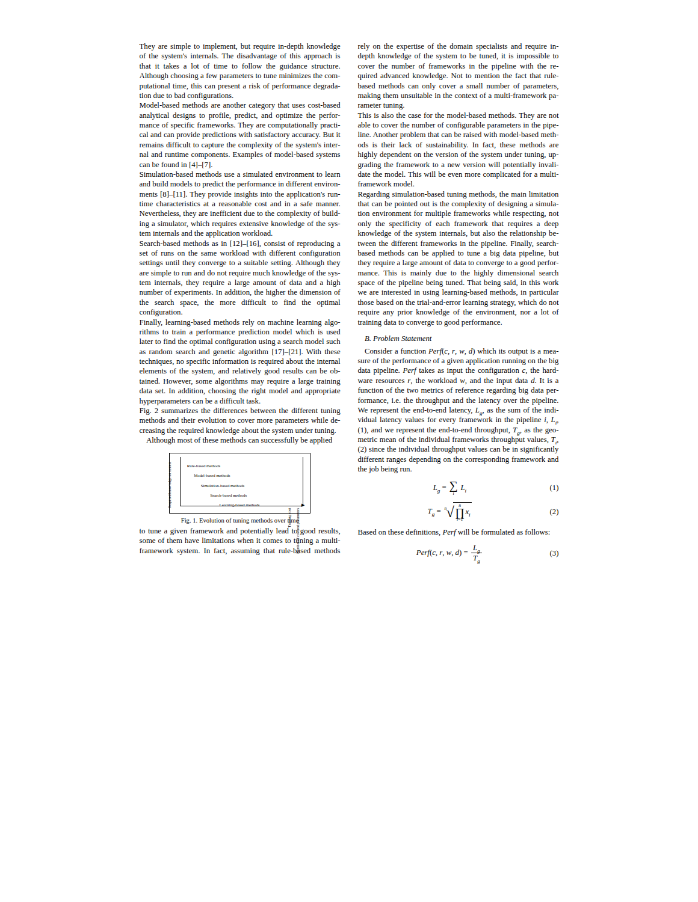They are simple to implement, but require in-depth knowledge of the system's internals. The disadvantage of this approach is that it takes a lot of time to follow the guidance structure. Although choosing a few parameters to tune minimizes the computational time, this can present a risk of performance degradation due to bad configurations.
Model-based methods are another category that uses cost-based analytical designs to profile, predict, and optimize the performance of specific frameworks. They are computationally practical and can provide predictions with satisfactory accuracy. But it remains difficult to capture the complexity of the system's internal and runtime components. Examples of model-based systems can be found in [4]–[7].
Simulation-based methods use a simulated environment to learn and build models to predict the performance in different environments [8]–[11]. They provide insights into the application's runtime characteristics at a reasonable cost and in a safe manner. Nevertheless, they are inefficient due to the complexity of building a simulator, which requires extensive knowledge of the system internals and the application workload.
Search-based methods as in [12]–[16], consist of reproducing a set of runs on the same workload with different configuration settings until they converge to a suitable setting. Although they are simple to run and do not require much knowledge of the system internals, they require a large amount of data and a high number of experiments. In addition, the higher the dimension of the search space, the more difficult to find the optimal configuration.
Finally, learning-based methods rely on machine learning algorithms to train a performance prediction model which is used later to find the optimal configuration using a search model such as random search and genetic algorithm [17]–[21]. With these techniques, no specific information is required about the internal elements of the system, and relatively good results can be obtained. However, some algorithms may require a large training data set. In addition, choosing the right model and appropriate hyperparameters can be a difficult task.
Fig. 2 summarizes the differences between the different tuning methods and their evolution to cover more parameters while decreasing the required knowledge about the system under tuning.
Although most of these methods can successfully be applied
▶
Required knowledge on system
Training cost
Number of covered parameters
Rule-based methods
Model-based methods
Simulation-based methods
Search-based methods
Learning-based methods
t
Fig. 1. Evolution of tuning methods over time
to tune a given framework and potentially lead to good results, some of them have limitations when it comes to tuning a multi-framework system. In fact, assuming that rule-based methods rely on the expertise of the domain specialists and require in-depth knowledge of the system to be tuned, it is impossible to cover the number of frameworks in the pipeline with the required advanced knowledge. Not to mention the fact that rule-based methods can only cover a small number of parameters, making them unsuitable in the context of a multi-framework parameter tuning.
This is also the case for the model-based methods. They are not able to cover the number of configurable parameters in the pipeline. Another problem that can be raised with model-based methods is their lack of sustainability. In fact, these methods are highly dependent on the version of the system under tuning, upgrading the framework to a new version will potentially invalidate the model. This will be even more complicated for a multi-framework model.
Regarding simulation-based tuning methods, the main limitation that can be pointed out is the complexity of designing a simulation environment for multiple frameworks while respecting, not only the specificity of each framework that requires a deep knowledge of the system internals, but also the relationship between the different frameworks in the pipeline. Finally, search-based methods can be applied to tune a big data pipeline, but they require a large amount of data to converge to a good performance. This is mainly due to the highly dimensional search space of the pipeline being tuned. That being said, in this work we are interested in using learning-based methods, in particular those based on the trial-and-error learning strategy, which do not require any prior knowledge of the environment, nor a lot of training data to converge to good performance.
B. Problem Statement
Consider a function Perf(c, r, w, d) which its output is a measure of the performance of a given application running on the big data pipeline. Perf takes as input the configuration c, the hardware resources r, the workload w, and the input data d. It is a function of the two metrics of reference regarding big data performance, i.e. the throughput and the latency over the pipeline. We represent the end-to-end latency, Lg, as the sum of the individual latency values for every framework in the pipeline i, Li, (1), and we represent the end-to-end throughput, Tg, as the geometric mean of the individual frameworks throughput values, Ti, (2) since the individual throughput values can be in significantly different ranges depending on the corresponding framework and the job being run.
Lg = ∑i Li
(1)
Tg = n√n∏i=1 xi
(2)
Based on these definitions, Perf will be formulated as follows:
Perf(c, r, w, d) = Lg Tg
(3)